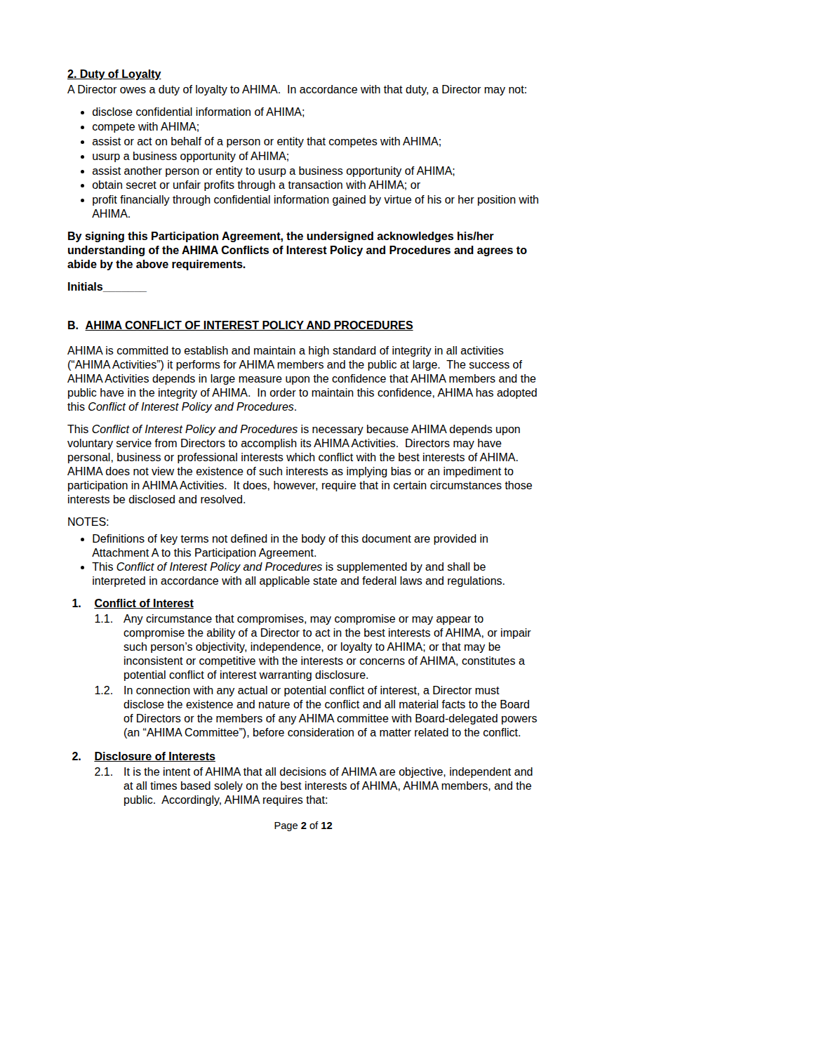2. Duty of Loyalty
A Director owes a duty of loyalty to AHIMA. In accordance with that duty, a Director may not:
disclose confidential information of AHIMA;
compete with AHIMA;
assist or act on behalf of a person or entity that competes with AHIMA;
usurp a business opportunity of AHIMA;
assist another person or entity to usurp a business opportunity of AHIMA;
obtain secret or unfair profits through a transaction with AHIMA; or
profit financially through confidential information gained by virtue of his or her position with AHIMA.
By signing this Participation Agreement, the undersigned acknowledges his/her understanding of the AHIMA Conflicts of Interest Policy and Procedures and agrees to abide by the above requirements.
Initials_______
B. AHIMA CONFLICT OF INTEREST POLICY AND PROCEDURES
AHIMA is committed to establish and maintain a high standard of integrity in all activities (“AHIMA Activities”) it performs for AHIMA members and the public at large. The success of AHIMA Activities depends in large measure upon the confidence that AHIMA members and the public have in the integrity of AHIMA. In order to maintain this confidence, AHIMA has adopted this Conflict of Interest Policy and Procedures.
This Conflict of Interest Policy and Procedures is necessary because AHIMA depends upon voluntary service from Directors to accomplish its AHIMA Activities. Directors may have personal, business or professional interests which conflict with the best interests of AHIMA. AHIMA does not view the existence of such interests as implying bias or an impediment to participation in AHIMA Activities. It does, however, require that in certain circumstances those interests be disclosed and resolved.
NOTES:
Definitions of key terms not defined in the body of this document are provided in Attachment A to this Participation Agreement.
This Conflict of Interest Policy and Procedures is supplemented by and shall be interpreted in accordance with all applicable state and federal laws and regulations.
Conflict of Interest
1.1. Any circumstance that compromises, may compromise or may appear to compromise the ability of a Director to act in the best interests of AHIMA, or impair such person’s objectivity, independence, or loyalty to AHIMA; or that may be inconsistent or competitive with the interests or concerns of AHIMA, constitutes a potential conflict of interest warranting disclosure.
1.2. In connection with any actual or potential conflict of interest, a Director must disclose the existence and nature of the conflict and all material facts to the Board of Directors or the members of any AHIMA committee with Board-delegated powers (an “AHIMA Committee”), before consideration of a matter related to the conflict.
Disclosure of Interests
2.1. It is the intent of AHIMA that all decisions of AHIMA are objective, independent and at all times based solely on the best interests of AHIMA, AHIMA members, and the public. Accordingly, AHIMA requires that:
Page 2 of 12